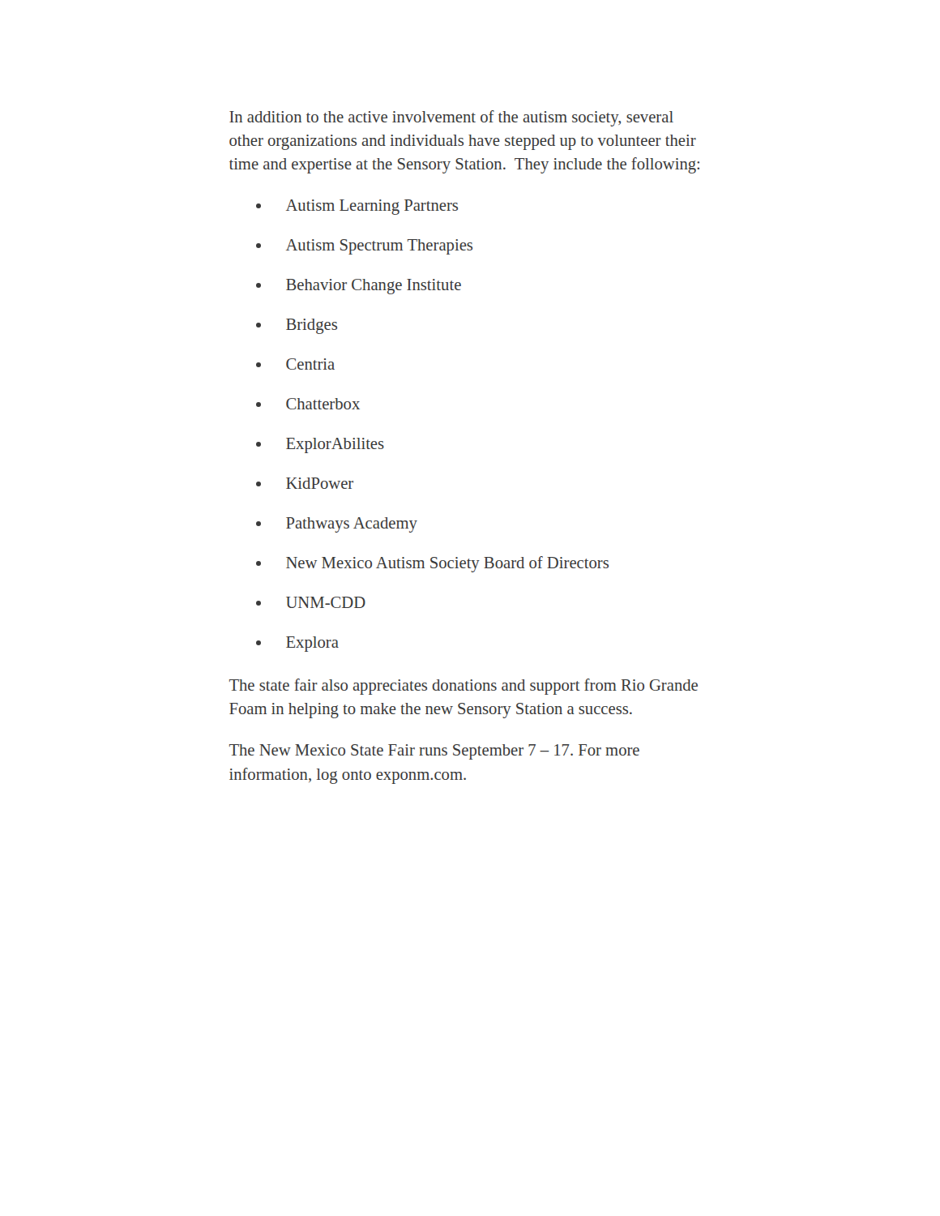In addition to the active involvement of the autism society, several other organizations and individuals have stepped up to volunteer their time and expertise at the Sensory Station. They include the following:
Autism Learning Partners
Autism Spectrum Therapies
Behavior Change Institute
Bridges
Centria
Chatterbox
ExplorAbilites
KidPower
Pathways Academy
New Mexico Autism Society Board of Directors
UNM-CDD
Explora
The state fair also appreciates donations and support from Rio Grande Foam in helping to make the new Sensory Station a success.
The New Mexico State Fair runs September 7 – 17. For more information, log onto exponm.com.